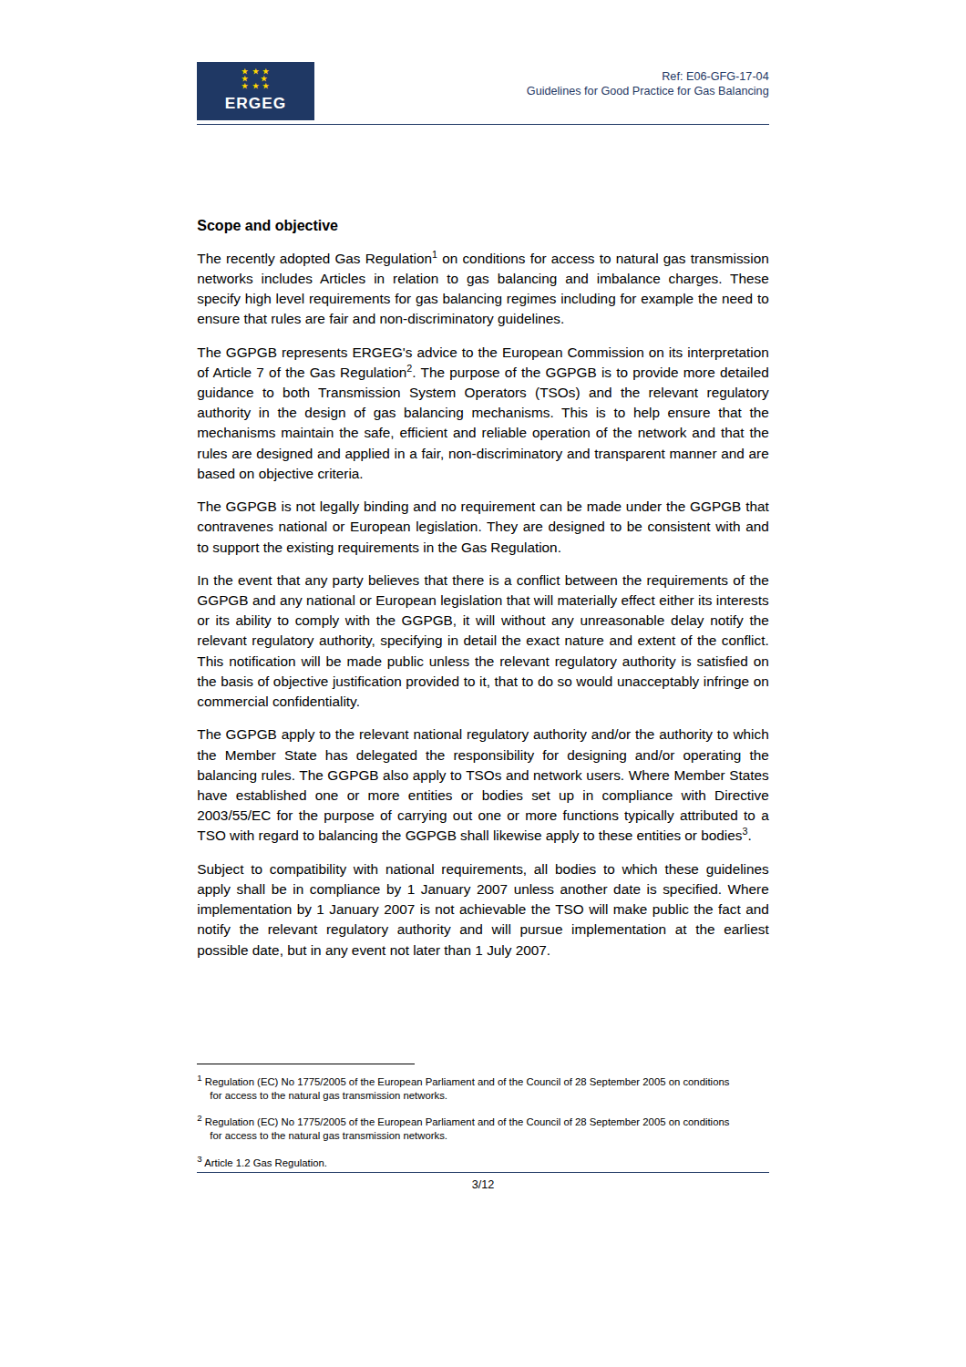★ ★ ★
★ ★
★ ★ ★
ERGEG
Ref: E06-GFG-17-04
Guidelines for Good Practice for Gas Balancing
Scope and objective
The recently adopted Gas Regulation1 on conditions for access to natural gas transmission networks includes Articles in relation to gas balancing and imbalance charges. These specify high level requirements for gas balancing regimes including for example the need to ensure that rules are fair and non-discriminatory guidelines.
The GGPGB represents ERGEG's advice to the European Commission on its interpretation of Article 7 of the Gas Regulation2. The purpose of the GGPGB is to provide more detailed guidance to both Transmission System Operators (TSOs) and the relevant regulatory authority in the design of gas balancing mechanisms. This is to help ensure that the mechanisms maintain the safe, efficient and reliable operation of the network and that the rules are designed and applied in a fair, non-discriminatory and transparent manner and are based on objective criteria.
The GGPGB is not legally binding and no requirement can be made under the GGPGB that contravenes national or European legislation. They are designed to be consistent with and to support the existing requirements in the Gas Regulation.
In the event that any party believes that there is a conflict between the requirements of the GGPGB and any national or European legislation that will materially effect either its interests or its ability to comply with the GGPGB, it will without any unreasonable delay notify the relevant regulatory authority, specifying in detail the exact nature and extent of the conflict. This notification will be made public unless the relevant regulatory authority is satisfied on the basis of objective justification provided to it, that to do so would unacceptably infringe on commercial confidentiality.
The GGPGB apply to the relevant national regulatory authority and/or the authority to which the Member State has delegated the responsibility for designing and/or operating the balancing rules. The GGPGB also apply to TSOs and network users. Where Member States have established one or more entities or bodies set up in compliance with Directive 2003/55/EC for the purpose of carrying out one or more functions typically attributed to a TSO with regard to balancing the GGPGB shall likewise apply to these entities or bodies3.
Subject to compatibility with national requirements, all bodies to which these guidelines apply shall be in compliance by 1 January 2007 unless another date is specified. Where implementation by 1 January 2007 is not achievable the TSO will make public the fact and notify the relevant regulatory authority and will pursue implementation at the earliest possible date, but in any event not later than 1 July 2007.
1 Regulation (EC) No 1775/2005 of the European Parliament and of the Council of 28 September 2005 on conditions for access to the natural gas transmission networks.
2 Regulation (EC) No 1775/2005 of the European Parliament and of the Council of 28 September 2005 on conditions for access to the natural gas transmission networks.
3 Article 1.2 Gas Regulation.
3/12